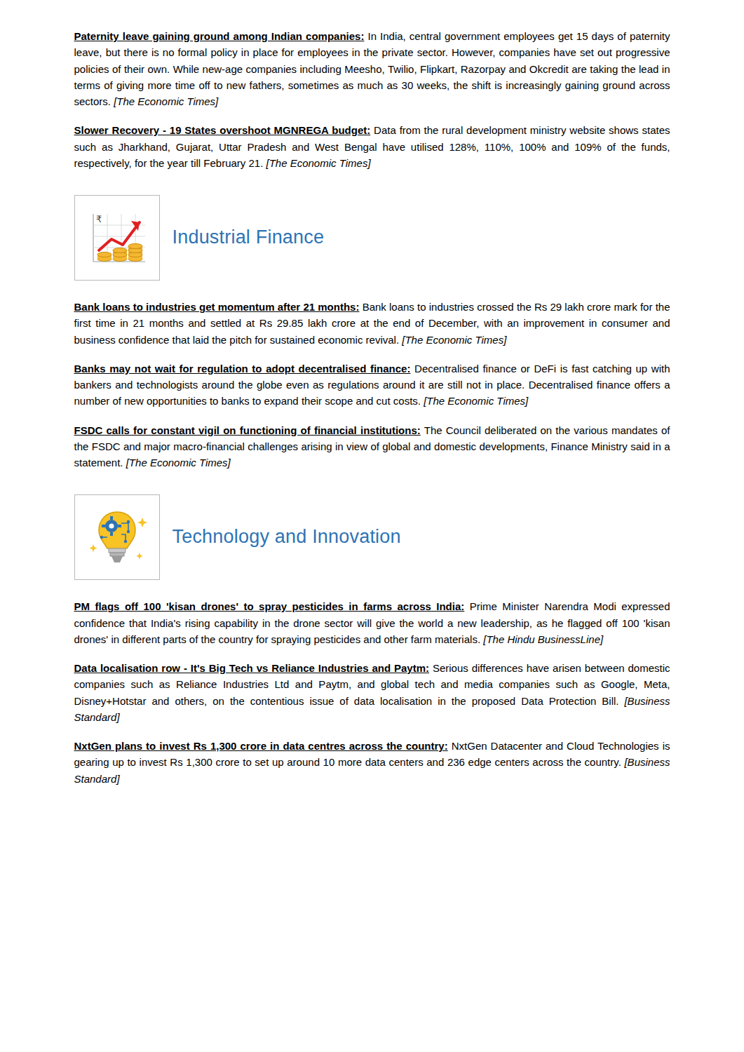Paternity leave gaining ground among Indian companies: In India, central government employees get 15 days of paternity leave, but there is no formal policy in place for employees in the private sector. However, companies have set out progressive policies of their own. While new-age companies including Meesho, Twilio, Flipkart, Razorpay and Okcredit are taking the lead in terms of giving more time off to new fathers, sometimes as much as 30 weeks, the shift is increasingly gaining ground across sectors. [The Economic Times]
Slower Recovery - 19 States overshoot MGNREGA budget: Data from the rural development ministry website shows states such as Jharkhand, Gujarat, Uttar Pradesh and West Bengal have utilised 128%, 110%, 100% and 109% of the funds, respectively, for the year till February 21. [The Economic Times]
₹
Industrial Finance
Bank loans to industries get momentum after 21 months: Bank loans to industries crossed the Rs 29 lakh crore mark for the first time in 21 months and settled at Rs 29.85 lakh crore at the end of December, with an improvement in consumer and business confidence that laid the pitch for sustained economic revival. [The Economic Times]
Banks may not wait for regulation to adopt decentralised finance: Decentralised finance or DeFi is fast catching up with bankers and technologists around the globe even as regulations around it are still not in place. Decentralised finance offers a number of new opportunities to banks to expand their scope and cut costs. [The Economic Times]
FSDC calls for constant vigil on functioning of financial institutions: The Council deliberated on the various mandates of the FSDC and major macro-financial challenges arising in view of global and domestic developments, Finance Ministry said in a statement. [The Economic Times]
Technology and Innovation
PM flags off 100 'kisan drones' to spray pesticides in farms across India: Prime Minister Narendra Modi expressed confidence that India's rising capability in the drone sector will give the world a new leadership, as he flagged off 100 'kisan drones' in different parts of the country for spraying pesticides and other farm materials. [The Hindu BusinessLine]
Data localisation row - It's Big Tech vs Reliance Industries and Paytm: Serious differences have arisen between domestic companies such as Reliance Industries Ltd and Paytm, and global tech and media companies such as Google, Meta, Disney+Hotstar and others, on the contentious issue of data localisation in the proposed Data Protection Bill. [Business Standard]
NxtGen plans to invest Rs 1,300 crore in data centres across the country: NxtGen Datacenter and Cloud Technologies is gearing up to invest Rs 1,300 crore to set up around 10 more data centers and 236 edge centers across the country. [Business Standard]